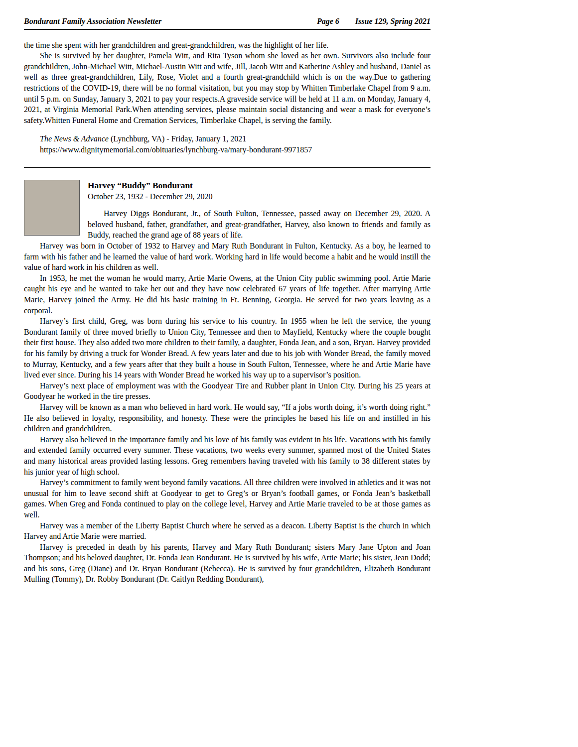Bondurant Family Association Newsletter
Page 6
Issue 129, Spring 2021
the time she spent with her grandchildren and great-grandchildren, was the highlight of her life.
She is survived by her daughter, Pamela Witt, and Rita Tyson whom she loved as her own. Survivors also include four grandchildren, John-Michael Witt, Michael-Austin Witt and wife, Jill, Jacob Witt and Katherine Ashley and husband, Daniel as well as three great-grandchildren, Lily, Rose, Violet and a fourth great-grandchild which is on the way.Due to gathering restrictions of the COVID-19, there will be no formal visitation, but you may stop by Whitten Timberlake Chapel from 9 a.m. until 5 p.m. on Sunday, January 3, 2021 to pay your respects.A graveside service will be held at 11 a.m. on Monday, January 4, 2021, at Virginia Memorial Park.When attending services, please maintain social distancing and wear a mask for everyone’s safety.Whitten Funeral Home and Cremation Services, Timberlake Chapel, is serving the family.
The News & Advance (Lynchburg, VA) - Friday, January 1, 2021
https://www.dignitymemorial.com/obituaries/lynchburg-va/mary-bondurant-9971857
Harvey “Buddy” Bondurant
October 23, 1932 - December 29, 2020
Harvey Diggs Bondurant, Jr., of South Fulton, Tennessee, passed away on December 29, 2020. A beloved husband, father, grandfather, and great-grandfather, Harvey, also known to friends and family as Buddy, reached the grand age of 88 years of life.
Harvey was born in October of 1932 to Harvey and Mary Ruth Bondurant in Fulton, Kentucky. As a boy, he learned to farm with his father and he learned the value of hard work. Working hard in life would become a habit and he would instill the value of hard work in his children as well.
In 1953, he met the woman he would marry, Artie Marie Owens, at the Union City public swimming pool. Artie Marie caught his eye and he wanted to take her out and they have now celebrated 67 years of life together. After marrying Artie Marie, Harvey joined the Army. He did his basic training in Ft. Benning, Georgia. He served for two years leaving as a corporal.
Harvey’s first child, Greg, was born during his service to his country. In 1955 when he left the service, the young Bondurant family of three moved briefly to Union City, Tennessee and then to Mayfield, Kentucky where the couple bought their first house. They also added two more children to their family, a daughter, Fonda Jean, and a son, Bryan. Harvey provided for his family by driving a truck for Wonder Bread. A few years later and due to his job with Wonder Bread, the family moved to Murray, Kentucky, and a few years after that they built a house in South Fulton, Tennessee, where he and Artie Marie have lived ever since. During his 14 years with Wonder Bread he worked his way up to a supervisor’s position.
Harvey’s next place of employment was with the Goodyear Tire and Rubber plant in Union City. During his 25 years at Goodyear he worked in the tire presses.
Harvey will be known as a man who believed in hard work. He would say, “If a jobs worth doing, it’s worth doing right.” He also believed in loyalty, responsibility, and honesty. These were the principles he based his life on and instilled in his children and grandchildren.
Harvey also believed in the importance family and his love of his family was evident in his life. Vacations with his family and extended family occurred every summer. These vacations, two weeks every summer, spanned most of the United States and many historical areas provided lasting lessons. Greg remembers having traveled with his family to 38 different states by his junior year of high school.
Harvey’s commitment to family went beyond family vacations. All three children were involved in athletics and it was not unusual for him to leave second shift at Goodyear to get to Greg’s or Bryan’s football games, or Fonda Jean’s basketball games. When Greg and Fonda continued to play on the college level, Harvey and Artie Marie traveled to be at those games as well.
Harvey was a member of the Liberty Baptist Church where he served as a deacon. Liberty Baptist is the church in which Harvey and Artie Marie were married.
Harvey is preceded in death by his parents, Harvey and Mary Ruth Bondurant; sisters Mary Jane Upton and Joan Thompson; and his beloved daughter, Dr. Fonda Jean Bondurant. He is survived by his wife, Artie Marie; his sister, Jean Dodd; and his sons, Greg (Diane) and Dr. Bryan Bondurant (Rebecca). He is survived by four grandchildren, Elizabeth Bondurant Mulling (Tommy), Dr. Robby Bondurant (Dr. Caitlyn Redding Bondurant),